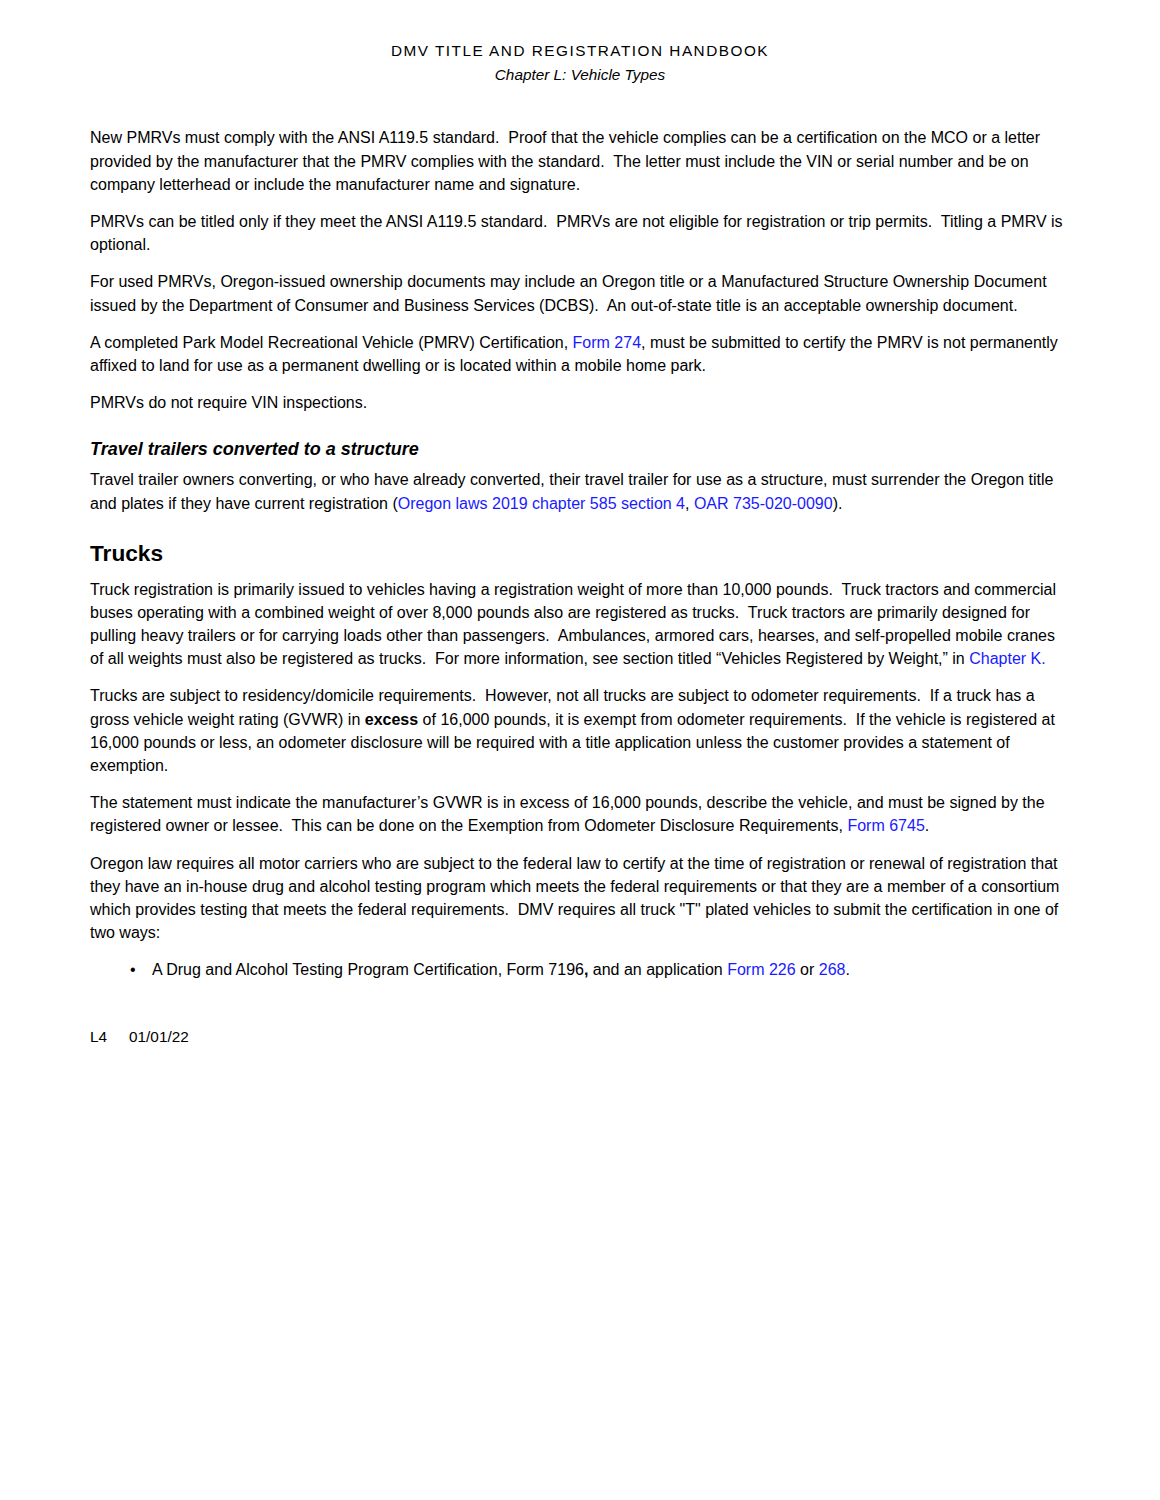DMV TITLE AND REGISTRATION HANDBOOK
Chapter L: Vehicle Types
New PMRVs must comply with the ANSI A119.5 standard. Proof that the vehicle complies can be a certification on the MCO or a letter provided by the manufacturer that the PMRV complies with the standard. The letter must include the VIN or serial number and be on company letterhead or include the manufacturer name and signature.
PMRVs can be titled only if they meet the ANSI A119.5 standard. PMRVs are not eligible for registration or trip permits. Titling a PMRV is optional.
For used PMRVs, Oregon-issued ownership documents may include an Oregon title or a Manufactured Structure Ownership Document issued by the Department of Consumer and Business Services (DCBS). An out-of-state title is an acceptable ownership document.
A completed Park Model Recreational Vehicle (PMRV) Certification, Form 274, must be submitted to certify the PMRV is not permanently affixed to land for use as a permanent dwelling or is located within a mobile home park.
PMRVs do not require VIN inspections.
Travel trailers converted to a structure
Travel trailer owners converting, or who have already converted, their travel trailer for use as a structure, must surrender the Oregon title and plates if they have current registration (Oregon laws 2019 chapter 585 section 4, OAR 735-020-0090).
Trucks
Truck registration is primarily issued to vehicles having a registration weight of more than 10,000 pounds. Truck tractors and commercial buses operating with a combined weight of over 8,000 pounds also are registered as trucks. Truck tractors are primarily designed for pulling heavy trailers or for carrying loads other than passengers. Ambulances, armored cars, hearses, and self-propelled mobile cranes of all weights must also be registered as trucks. For more information, see section titled “Vehicles Registered by Weight,” in Chapter K.
Trucks are subject to residency/domicile requirements. However, not all trucks are subject to odometer requirements. If a truck has a gross vehicle weight rating (GVWR) in excess of 16,000 pounds, it is exempt from odometer requirements. If the vehicle is registered at 16,000 pounds or less, an odometer disclosure will be required with a title application unless the customer provides a statement of exemption.
The statement must indicate the manufacturer’s GVWR is in excess of 16,000 pounds, describe the vehicle, and must be signed by the registered owner or lessee. This can be done on the Exemption from Odometer Disclosure Requirements, Form 6745.
Oregon law requires all motor carriers who are subject to the federal law to certify at the time of registration or renewal of registration that they have an in-house drug and alcohol testing program which meets the federal requirements or that they are a member of a consortium which provides testing that meets the federal requirements. DMV requires all truck "T" plated vehicles to submit the certification in one of two ways:
A Drug and Alcohol Testing Program Certification, Form 7196, and an application Form 226 or 268.
L401/01/22